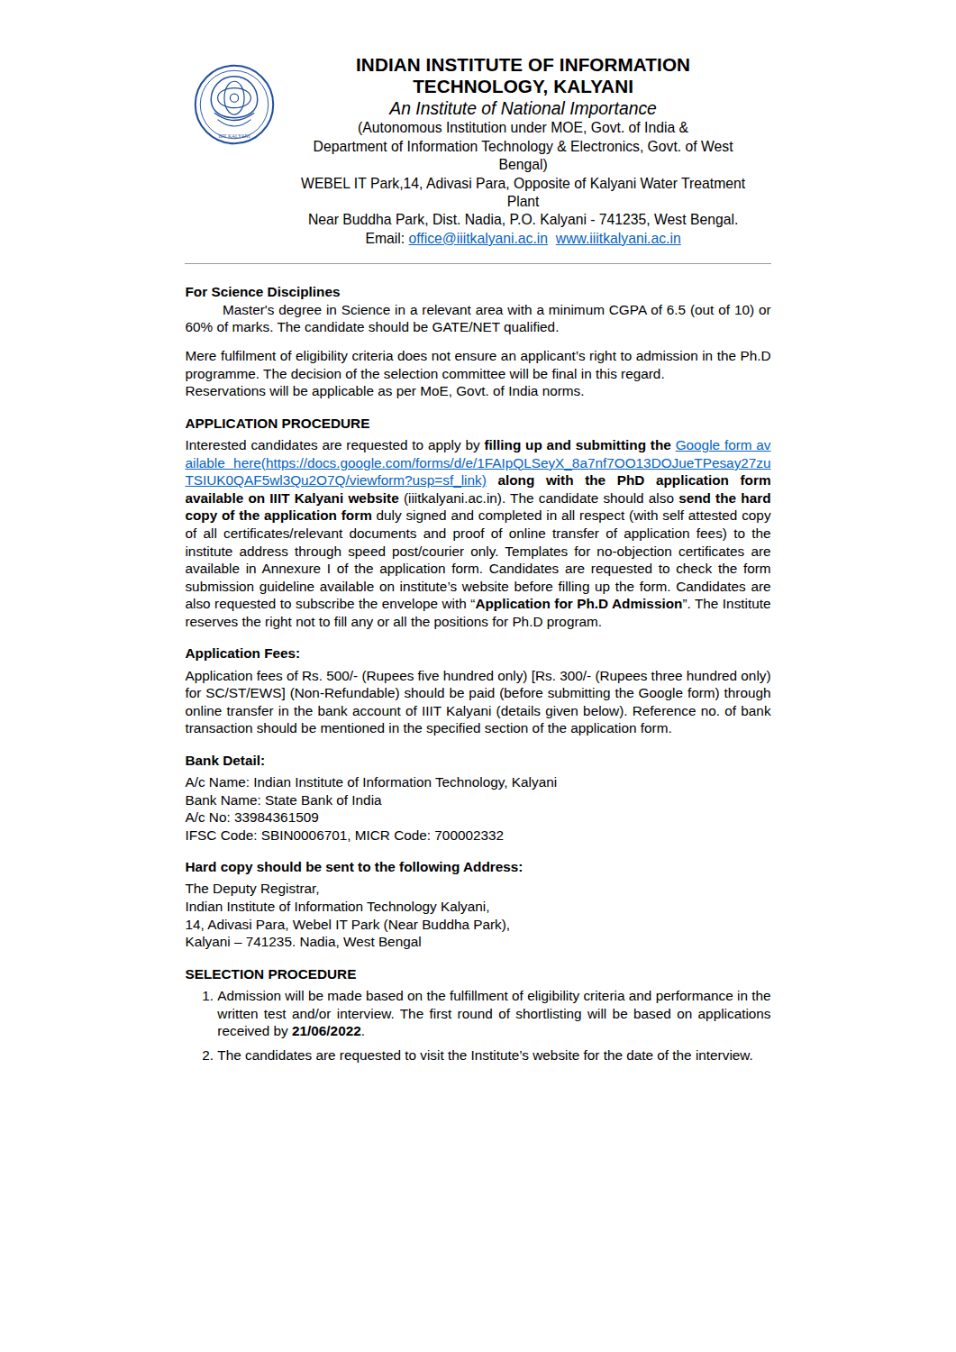IIIT KALYANI
INDIAN INSTITUTE OF INFORMATION TECHNOLOGY, KALYANI
An Institute of National Importance
(Autonomous Institution under MOE, Govt. of India &
Department of Information Technology & Electronics, Govt. of West Bengal)
WEBEL IT Park,14, Adivasi Para, Opposite of Kalyani Water Treatment Plant
Near Buddha Park, Dist. Nadia, P.O. Kalyani - 741235, West Bengal.
Email: office@iiitkalyani.ac.in www.iiitkalyani.ac.in
For Science Disciplines
Master's degree in Science in a relevant area with a minimum CGPA of 6.5 (out of 10) or 60% of marks. The candidate should be GATE/NET qualified.
Mere fulfilment of eligibility criteria does not ensure an applicant’s right to admission in the Ph.D programme. The decision of the selection committee will be final in this regard.
Reservations will be applicable as per MoE, Govt. of India norms.
APPLICATION PROCEDURE
Interested candidates are requested to apply by filling up and submitting the Google form available here(https://docs.google.com/forms/d/e/1FAIpQLSeyX_8a7nf7OO13DOJueTPesay27zuTSIUK0QAF5wl3Qu2O7Q/viewform?usp=sf_link) along with the PhD application form available on IIIT Kalyani website (iiitkalyani.ac.in). The candidate should also send the hard copy of the application form duly signed and completed in all respect (with self attested copy of all certificates/relevant documents and proof of online transfer of application fees) to the institute address through speed post/courier only. Templates for no-objection certificates are available in Annexure I of the application form. Candidates are requested to check the form submission guideline available on institute’s website before filling up the form. Candidates are also requested to subscribe the envelope with “Application for Ph.D Admission”. The Institute reserves the right not to fill any or all the positions for Ph.D program.
Application Fees:
Application fees of Rs. 500/- (Rupees five hundred only) [Rs. 300/- (Rupees three hundred only) for SC/ST/EWS] (Non-Refundable) should be paid (before submitting the Google form) through online transfer in the bank account of IIIT Kalyani (details given below). Reference no. of bank transaction should be mentioned in the specified section of the application form.
Bank Detail:
A/c Name: Indian Institute of Information Technology, Kalyani
Bank Name: State Bank of India
A/c No: 33984361509
IFSC Code: SBIN0006701, MICR Code: 700002332
Hard copy should be sent to the following Address:
The Deputy Registrar,
Indian Institute of Information Technology Kalyani,
14, Adivasi Para, Webel IT Park (Near Buddha Park),
Kalyani – 741235. Nadia, West Bengal
SELECTION PROCEDURE
Admission will be made based on the fulfillment of eligibility criteria and performance in the written test and/or interview. The first round of shortlisting will be based on applications received by 21/06/2022.
The candidates are requested to visit the Institute’s website for the date of the interview.